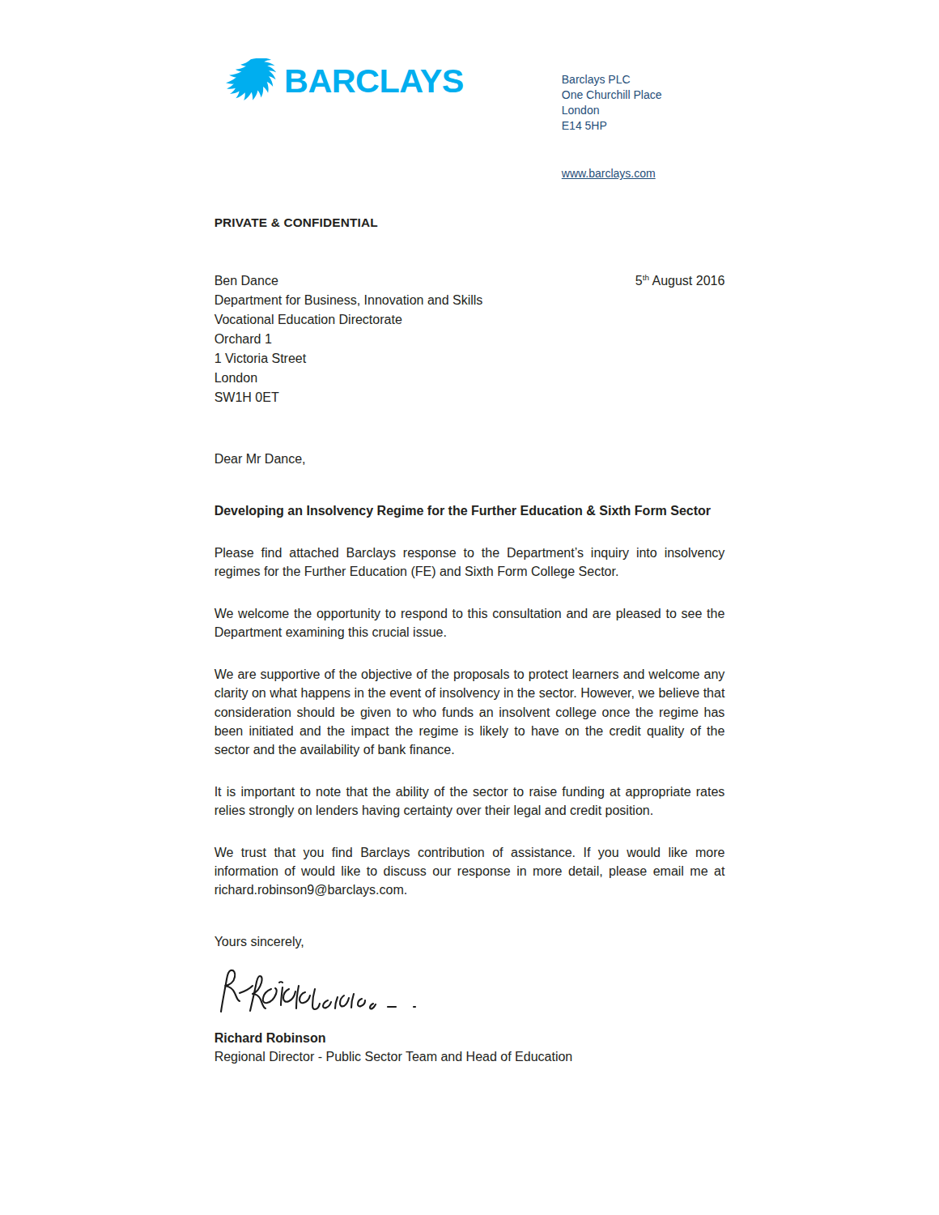BARCLAYS
Barclays PLC
One Churchill Place
London
E14 5HP
www.barclays.com
PRIVATE & CONFIDENTIAL
Ben Dance
Department for Business, Innovation and Skills
Vocational Education Directorate
Orchard 1
1 Victoria Street
London
SW1H 0ET
5th August 2016
Dear Mr Dance,
Developing an Insolvency Regime for the Further Education & Sixth Form Sector
Please find attached Barclays response to the Department’s inquiry into insolvency regimes for the Further Education (FE) and Sixth Form College Sector.
We welcome the opportunity to respond to this consultation and are pleased to see the Department examining this crucial issue.
We are supportive of the objective of the proposals to protect learners and welcome any clarity on what happens in the event of insolvency in the sector. However, we believe that consideration should be given to who funds an insolvent college once the regime has been initiated and the impact the regime is likely to have on the credit quality of the sector and the availability of bank finance.
It is important to note that the ability of the sector to raise funding at appropriate rates relies strongly on lenders having certainty over their legal and credit position.
We trust that you find Barclays contribution of assistance. If you would like more information of would like to discuss our response in more detail, please email me at richard.robinson9@barclays.com.
Yours sincerely,
Richard Robinson
Regional Director - Public Sector Team and Head of Education